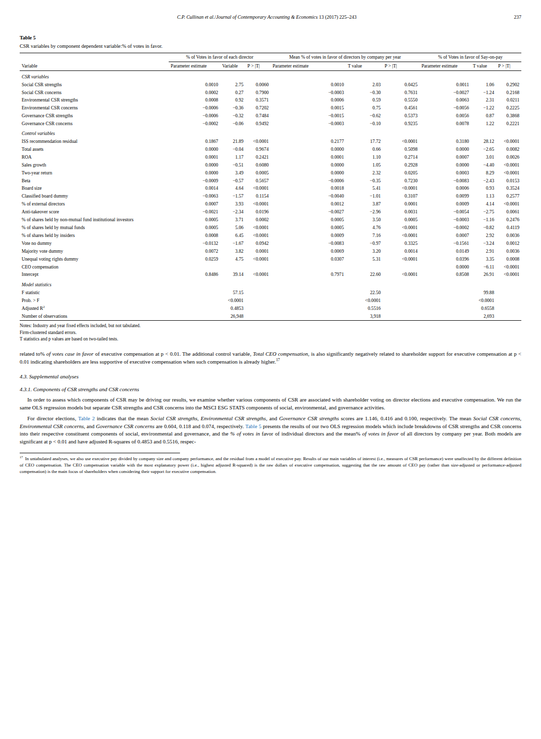237 C.P. Cullinan et al./Journal of Contemporary Accounting & Economics 13 (2017) 225–243
Table 5
CSR variables by component dependent variable:% of votes in favor.
| | % of Votes in favor of each director | Mean % of votes in favor of directors by company per year | % of Votes in favor of Say-on-pay |
| --- | --- | --- | --- |
| Variable | Parameter estimate | Variable | P > /T/ | Parameter estimate | T value | P > /T/ | Parameter estimate | T value | P > /T/ |
| CSR variables |
| Social CSR strengths | 0.0010 | 2.75 | 0.0060 | 0.0010 | 2.03 | 0.0425 | 0.0011 | 1.06 | 0.2902 |
| Social CSR concerns | 0.0002 | 0.27 | 0.7900 | −0.0003 | −0.30 | 0.7631 | −0.0027 | −1.24 | 0.2168 |
| Environmental CSR strengths | 0.0008 | 0.92 | 0.3571 | 0.0006 | 0.59 | 0.5550 | 0.0063 | 2.31 | 0.0211 |
| Environmental CSR concerns | −0.0006 | −0.36 | 0.7202 | 0.0015 | 0.75 | 0.4561 | −0.0056 | −1.22 | 0.2225 |
| Governance CSR strengths | −0.0006 | −0.32 | 0.7484 | −0.0015 | −0.62 | 0.5373 | 0.0056 | 0.87 | 0.3868 |
| Governance CSR concerns | −0.0002 | −0.06 | 0.9492 | −0.0003 | −0.10 | 0.9235 | 0.0078 | 1.22 | 0.2221 |
| Control variables |
| ISS recommendation residual | 0.1867 | 21.89 | <0.0001 | 0.2177 | 17.72 | <0.0001 | 0.3180 | 28.12 | <0.0001 |
| Total assets | 0.0000 | −0.04 | 0.9674 | 0.0000 | 0.66 | 0.5098 | 0.0000 | −2.65 | 0.0082 |
| ROA | 0.0001 | 1.17 | 0.2421 | 0.0001 | 1.10 | 0.2714 | 0.0007 | 3.01 | 0.0026 |
| Sales growth | 0.0000 | −0.51 | 0.6080 | 0.0000 | 1.05 | 0.2928 | 0.0000 | −4.40 | <0.0001 |
| Two-year return | 0.0000 | 3.49 | 0.0005 | 0.0000 | 2.32 | 0.0205 | 0.0003 | 8.29 | <0.0001 |
| Beta | −0.0009 | −0.57 | 0.5657 | −0.0006 | −0.35 | 0.7230 | −0.0083 | −2.43 | 0.0153 |
| Board size | 0.0014 | 4.64 | <0.0001 | 0.0018 | 5.41 | <0.0001 | 0.0006 | 0.93 | 0.3524 |
| Classified board dummy | −0.0063 | −1.57 | 0.1154 | −0.0040 | −1.01 | 0.3107 | 0.0099 | 1.13 | 0.2577 |
| % of external directors | 0.0007 | 3.93 | <0.0001 | 0.0012 | 3.87 | 0.0001 | 0.0009 | 4.14 | <0.0001 |
| Anti-takeover score | −0.0021 | −2.34 | 0.0196 | −0.0027 | −2.96 | 0.0031 | −0.0054 | −2.75 | 0.0061 |
| % of shares held by non-mutual fund institutional investors | 0.0005 | 3.71 | 0.0002 | 0.0005 | 3.50 | 0.0005 | −0.0003 | −1.16 | 0.2476 |
| % of shares held by mutual funds | 0.0005 | 5.06 | <0.0001 | 0.0005 | 4.76 | <0.0001 | −0.0002 | −0.82 | 0.4119 |
| % of shares held by insiders | 0.0008 | 6.45 | <0.0001 | 0.0009 | 7.16 | <0.0001 | 0.0007 | 2.92 | 0.0036 |
| Vote no dummy | −0.0132 | −1.67 | 0.0942 | −0.0083 | −0.97 | 0.3325 | −0.1561 | −3.24 | 0.0012 |
| Majority vote dummy | 0.0072 | 3.82 | 0.0001 | 0.0069 | 3.20 | 0.0014 | 0.0149 | 2.91 | 0.0036 |
| Unequal voting rights dummy | 0.0259 | 4.75 | <0.0001 | 0.0307 | 5.31 | <0.0001 | 0.0396 | 3.35 | 0.0008 |
| CEO compensation | | | | | | | 0.0000 | −6.11 | <0.0001 |
| Intercept | 0.8486 | 39.14 | <0.0001 | 0.7971 | 22.60 | <0.0001 | 0.8508 | 26.91 | <0.0001 |
| Model statistics |
| F statistic | | 57.15 | | | 22.50 | | | 99.88 | |
| Prob. > F | | <0.0001 | | | <0.0001 | | | <0.0001 | |
| Adjusted R 2 | | 0.4853 | | | 0.5516 | | | 0.6558 | |
| Number of observations | | 26,948 | | | 3,918 | | | 2,693 | |
Notes: Industry and year fixed effects included, but not tabulated.
Firm-clustered standard errors.
T statistics and p values are based on two-tailed tests.
related to% of votes case in favor of executive compensation at p < 0.01. The additional control variable, Total CEO compensation, is also significantly negatively related to shareholder support for executive compensation at p < 0.01 indicating shareholders are less supportive of executive compensation when such compensation is already higher.17
4.3. Supplemental analyses
4.3.1. Components of CSR strengths and CSR concerns
In order to assess which components of CSR may be driving our results, we examine whether various components of CSR are associated with shareholder voting on director elections and executive compensation. We run the same OLS regression models but separate CSR strengths and CSR concerns into the MSCI ESG STATS components of social, environmental, and governance activities.
For director elections, Table 2 indicates that the mean Social CSR strengths, Environmental CSR strengths, and Governance CSR strengths scores are 1.146, 0.416 and 0.100, respectively. The mean Social CSR concerns, Environmental CSR concerns, and Governance CSR concerns are 0.604, 0.118 and 0.074, respectively. Table 5 presents the results of our two OLS regression models which include breakdowns of CSR strengths and CSR concerns into their respective constituent components of social, environmental and governance, and the % of votes in favor of individual directors and the mean% of votes in favor of all directors by company per year. Both models are significant at p < 0.01 and have adjusted R-squares of 0.4853 and 0.5516, respec-
17 In untabulated analyses, we also use executive pay divided by company size and company performance, and the residual from a model of executive pay. Results of our main variables of interest (i.e., measures of CSR performance) were unaffected by the different definition of CEO compensation. The CEO compensation variable with the most explanatory power (i.e., highest adjusted R-squared) is the raw dollars of executive compensation, suggesting that the raw amount of CEO pay (rather than size-adjusted or performance-adjusted compensation) is the main focus of shareholders when considering their support for executive compensation.